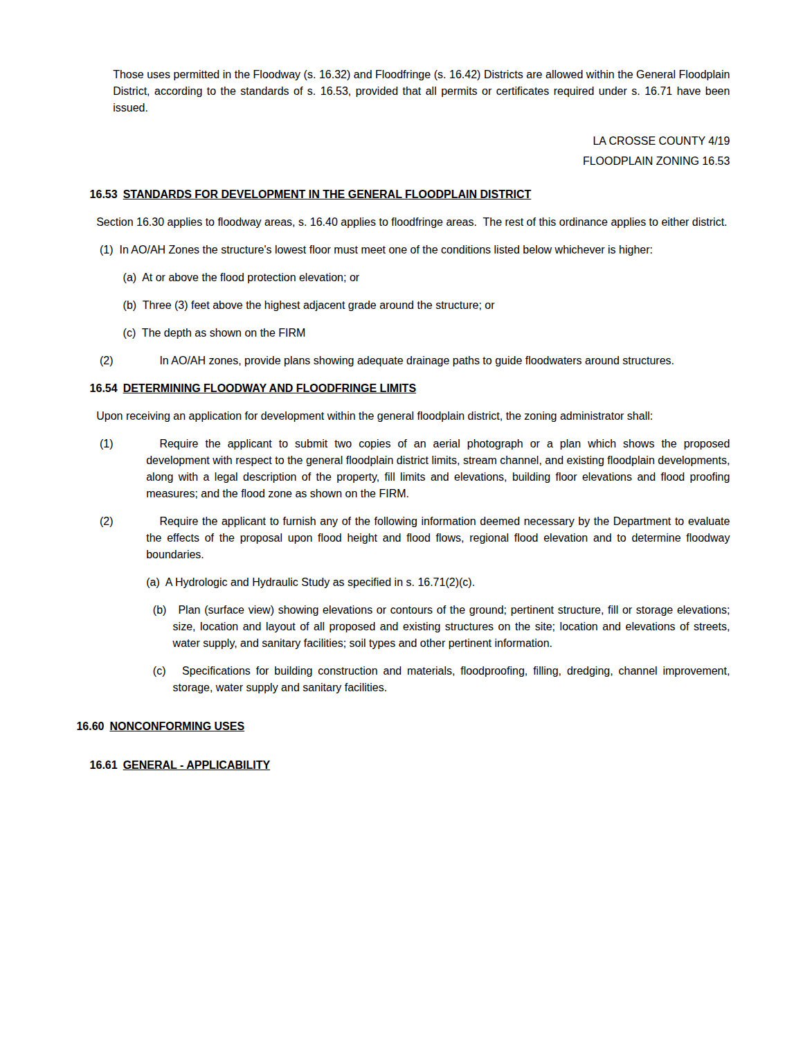Those uses permitted in the Floodway (s. 16.32) and Floodfringe (s. 16.42) Districts are allowed within the General Floodplain District, according to the standards of s. 16.53, provided that all permits or certificates required under s. 16.71 have been issued.
LA CROSSE COUNTY 4/19
FLOODPLAIN ZONING 16.53
16.53 STANDARDS FOR DEVELOPMENT IN THE GENERAL FLOODPLAIN DISTRICT
Section 16.30 applies to floodway areas, s. 16.40 applies to floodfringe areas. The rest of this ordinance applies to either district.
(1) In AO/AH Zones the structure's lowest floor must meet one of the conditions listed below whichever is higher:
(a) At or above the flood protection elevation; or
(b) Three (3) feet above the highest adjacent grade around the structure; or
(c) The depth as shown on the FIRM
(2) In AO/AH zones, provide plans showing adequate drainage paths to guide floodwaters around structures.
16.54 DETERMINING FLOODWAY AND FLOODFRINGE LIMITS
Upon receiving an application for development within the general floodplain district, the zoning administrator shall:
(1) Require the applicant to submit two copies of an aerial photograph or a plan which shows the proposed development with respect to the general floodplain district limits, stream channel, and existing floodplain developments, along with a legal description of the property, fill limits and elevations, building floor elevations and flood proofing measures; and the flood zone as shown on the FIRM.
(2) Require the applicant to furnish any of the following information deemed necessary by the Department to evaluate the effects of the proposal upon flood height and flood flows, regional flood elevation and to determine floodway boundaries.
(a) A Hydrologic and Hydraulic Study as specified in s. 16.71(2)(c).
(b) Plan (surface view) showing elevations or contours of the ground; pertinent structure, fill or storage elevations; size, location and layout of all proposed and existing structures on the site; location and elevations of streets, water supply, and sanitary facilities; soil types and other pertinent information.
(c) Specifications for building construction and materials, floodproofing, filling, dredging, channel improvement, storage, water supply and sanitary facilities.
16.60 NONCONFORMING USES
16.61 GENERAL - APPLICABILITY